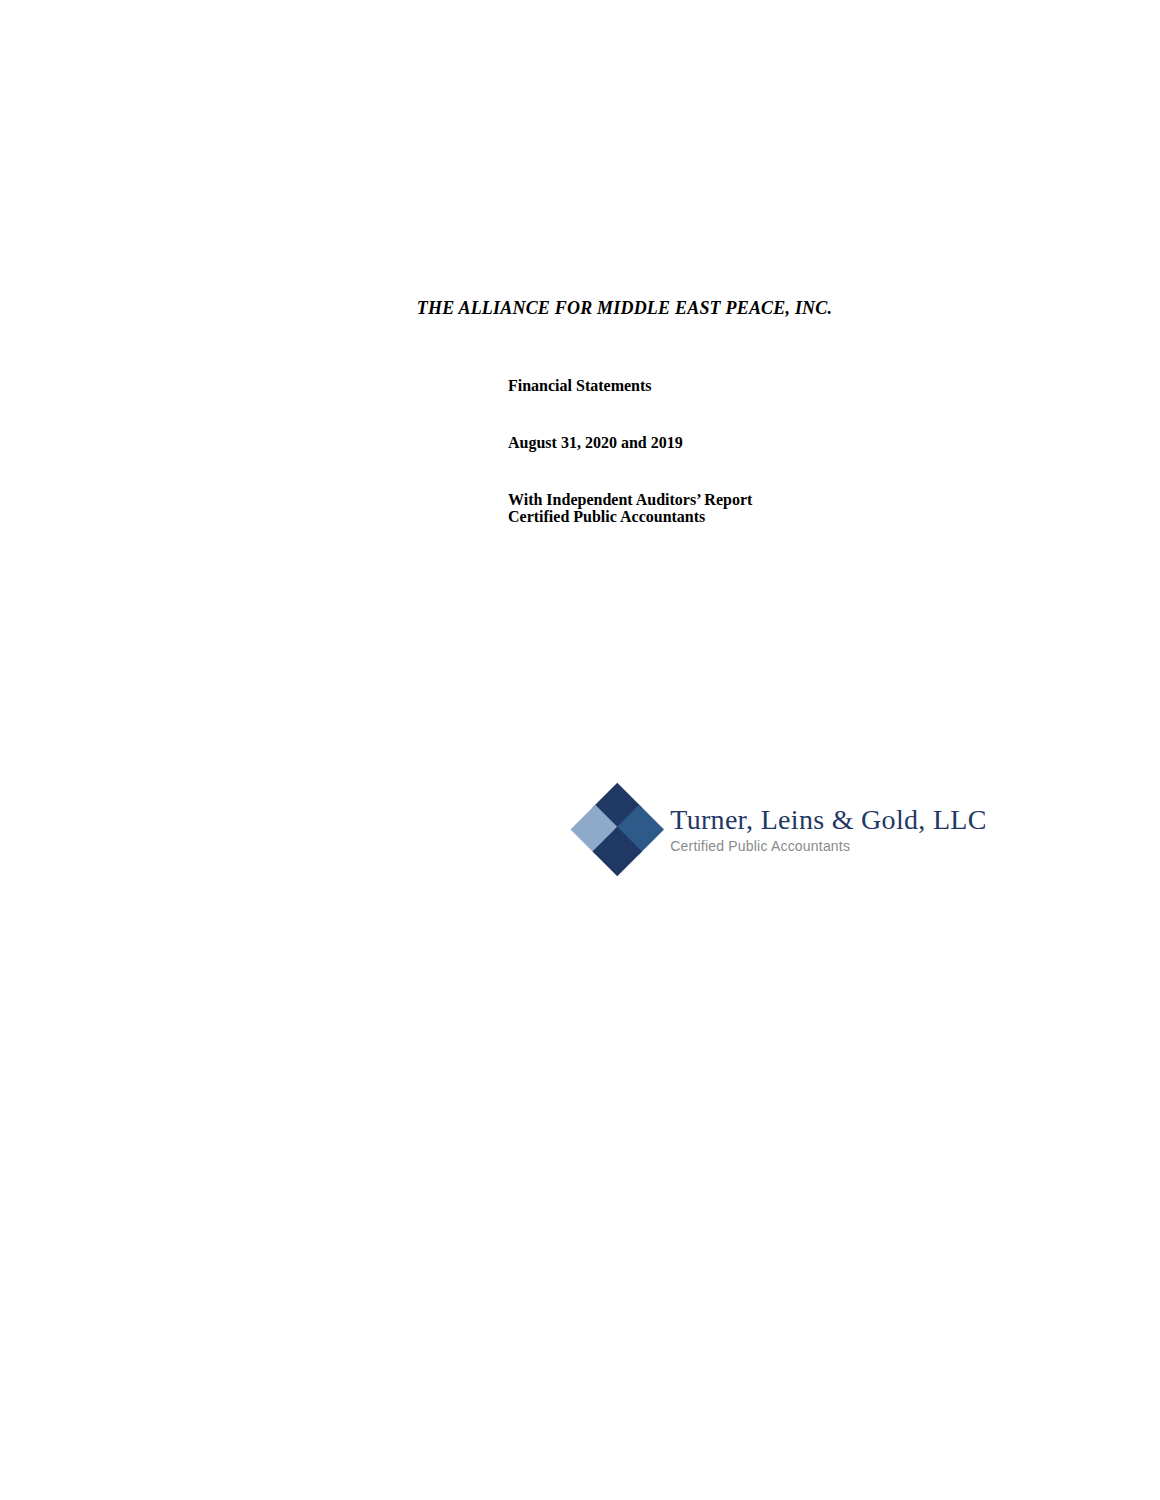THE ALLIANCE FOR MIDDLE EAST PEACE, INC.
Financial Statements
August 31, 2020 and 2019
With Independent Auditors’ Report
Certified Public Accountants
Turner, Leins & Gold, LLC
Certified Public Accountants